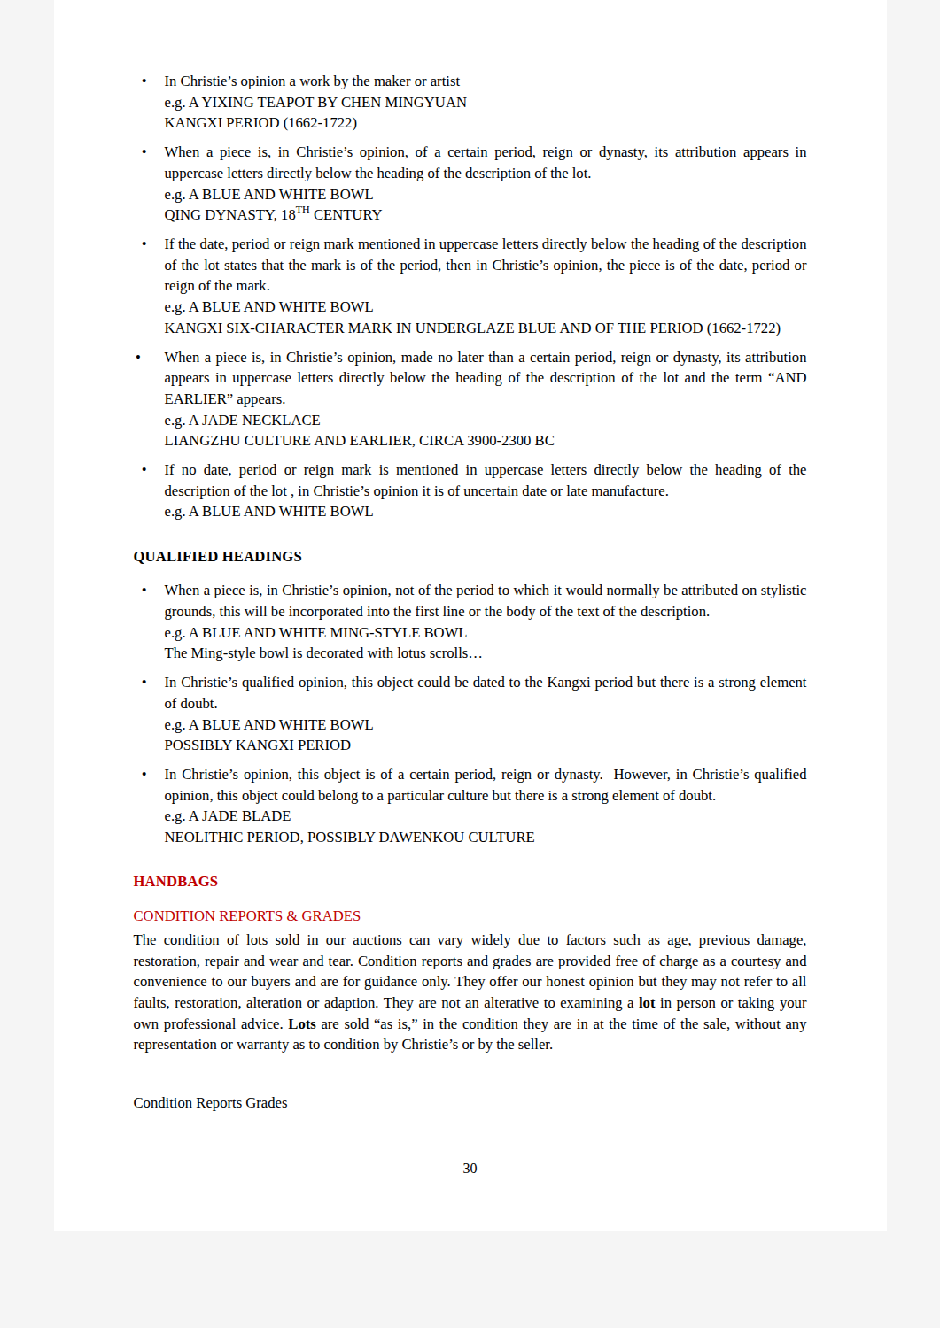In Christie’s opinion a work by the maker or artist e.g. A YIXING TEAPOT BY CHEN MINGYUAN KANGXI PERIOD (1662-1722)
When a piece is, in Christie’s opinion, of a certain period, reign or dynasty, its attribution appears in uppercase letters directly below the heading of the description of the lot. e.g. A BLUE AND WHITE BOWL QING DYNASTY, 18TH CENTURY
If the date, period or reign mark mentioned in uppercase letters directly below the heading of the description of the lot states that the mark is of the period, then in Christie’s opinion, the piece is of the date, period or reign of the mark. e.g. A BLUE AND WHITE BOWL KANGXI SIX-CHARACTER MARK IN UNDERGLAZE BLUE AND OF THE PERIOD (1662-1722)
When a piece is, in Christie’s opinion, made no later than a certain period, reign or dynasty, its attribution appears in uppercase letters directly below the heading of the description of the lot and the term “AND EARLIER” appears. e.g. A JADE NECKLACE LIANGZHU CULTURE AND EARLIER, CIRCA 3900-2300 BC
If no date, period or reign mark is mentioned in uppercase letters directly below the heading of the description of the lot , in Christie’s opinion it is of uncertain date or late manufacture. e.g. A BLUE AND WHITE BOWL
QUALIFIED HEADINGS
When a piece is, in Christie’s opinion, not of the period to which it would normally be attributed on stylistic grounds, this will be incorporated into the first line or the body of the text of the description. e.g. A BLUE AND WHITE MING-STYLE BOWL The Ming-style bowl is decorated with lotus scrolls…
In Christie’s qualified opinion, this object could be dated to the Kangxi period but there is a strong element of doubt. e.g. A BLUE AND WHITE BOWL POSSIBLY KANGXI PERIOD
In Christie’s opinion, this object is of a certain period, reign or dynasty. However, in Christie’s qualified opinion, this object could belong to a particular culture but there is a strong element of doubt. e.g. A JADE BLADE NEOLITHIC PERIOD, POSSIBLY DAWENKOU CULTURE
HANDBAGS
CONDITION REPORTS & GRADES
The condition of lots sold in our auctions can vary widely due to factors such as age, previous damage, restoration, repair and wear and tear. Condition reports and grades are provided free of charge as a courtesy and convenience to our buyers and are for guidance only. They offer our honest opinion but they may not refer to all faults, restoration, alteration or adaption. They are not an alterative to examining a lot in person or taking your own professional advice. Lots are sold “as is,” in the condition they are in at the time of the sale, without any representation or warranty as to condition by Christie’s or by the seller.
Condition Reports Grades
30